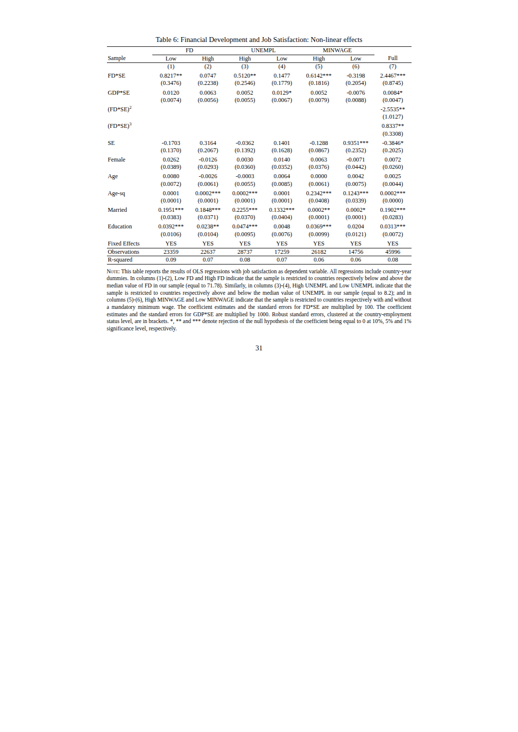Table 6: Financial Development and Job Satisfaction: Non-linear effects
| | FD | UNEMPL | MINWAGE | |
| Sample | Low | High | High | Low | High | Low | Full |
| | (1) | (2) | (3) | (4) | (5) | (6) | (7) |
| FD*SE | 0.8217** | 0.0747 | 0.5120** | 0.1477 | 0.6142*** | -0.3198 | 2.4467*** |
| | (0.3476) | (0.2238) | (0.2546) | (0.1779) | (0.1816) | (0.2054) | (0.8745) |
| GDP*SE | 0.0120 | 0.0063 | 0.0052 | 0.0129* | 0.0052 | -0.0076 | 0.0084* |
| | (0.0074) | (0.0056) | (0.0055) | (0.0067) | (0.0079) | (0.0088) | (0.0047) |
| (FD*SE) 2 | | | | | | | -2.5535** |
| | | | | | | | (1.0127) |
| (FD*SE) 3 | | | | | | | 0.8337** |
| | | | | | | | (0.3308) |
| SE | -0.1703 | 0.3164 | -0.0362 | 0.1401 | -0.1288 | 0.9351*** | -0.3846* |
| | (0.1370) | (0.2067) | (0.1392) | (0.1628) | (0.0867) | (0.2352) | (0.2025) |
| Female | 0.0262 | -0.0126 | 0.0030 | 0.0140 | 0.0063 | -0.0071 | 0.0072 |
| | (0.0389) | (0.0293) | (0.0360) | (0.0352) | (0.0376) | (0.0442) | (0.0260) |
| Age | 0.0080 | -0.0026 | -0.0003 | 0.0064 | 0.0000 | 0.0042 | 0.0025 |
| | (0.0072) | (0.0061) | (0.0055) | (0.0085) | (0.0061) | (0.0075) | (0.0044) |
| Age-sq | 0.0001 | 0.0002*** | 0.0002*** | 0.0001 | 0.2342*** | 0.1243*** | 0.0002*** |
| | (0.0001) | (0.0001) | (0.0001) | (0.0001) | (0.0408) | (0.0339) | (0.0000) |
| Married | 0.1951*** | 0.1848*** | 0.2255*** | 0.1332*** | 0.0002** | 0.0002* | 0.1902*** |
| | (0.0383) | (0.0371) | (0.0370) | (0.0404) | (0.0001) | (0.0001) | (0.0283) |
| Education | 0.0392*** | 0.0238** | 0.0474*** | 0.0048 | 0.0369*** | 0.0204 | 0.0313*** |
| | (0.0106) | (0.0104) | (0.0095) | (0.0076) | (0.0099) | (0.0121) | (0.0072) |
| Fixed Effects | YES | YES | YES | YES | YES | YES | YES |
| Observations | 23359 | 22637 | 28737 | 17259 | 26182 | 14756 | 45996 |
| R-squared | 0.09 | 0.07 | 0.08 | 0.07 | 0.06 | 0.06 | 0.08 |
Note: This table reports the results of OLS regressions with job satisfaction as dependent variable. All regressions include country-year dummies. In columns (1)-(2), Low FD and High FD indicate that the sample is restricted to countries respectively below and above the median value of FD in our sample (equal to 71.78). Similarly, in columns (3)-(4), High UNEMPL and Low UNEMPL indicate that the sample is restricted to countries respectively above and below the median value of UNEMPL in our sample (equal to 8.2); and in columns (5)-(6), High MINWAGE and Low MINWAGE indicate that the sample is restricted to countries respectively with and without a mandatory minimum wage. The coefficient estimates and the standard errors for FD*SE are multiplied by 100. The coefficient estimates and the standard errors for GDP*SE are multiplied by 1000. Robust standard errors, clustered at the country-employment status level, are in brackets. *, ** and *** denote rejection of the null hypothesis of the coefficient being equal to 0 at 10%, 5% and 1% significance level, respectively.
31